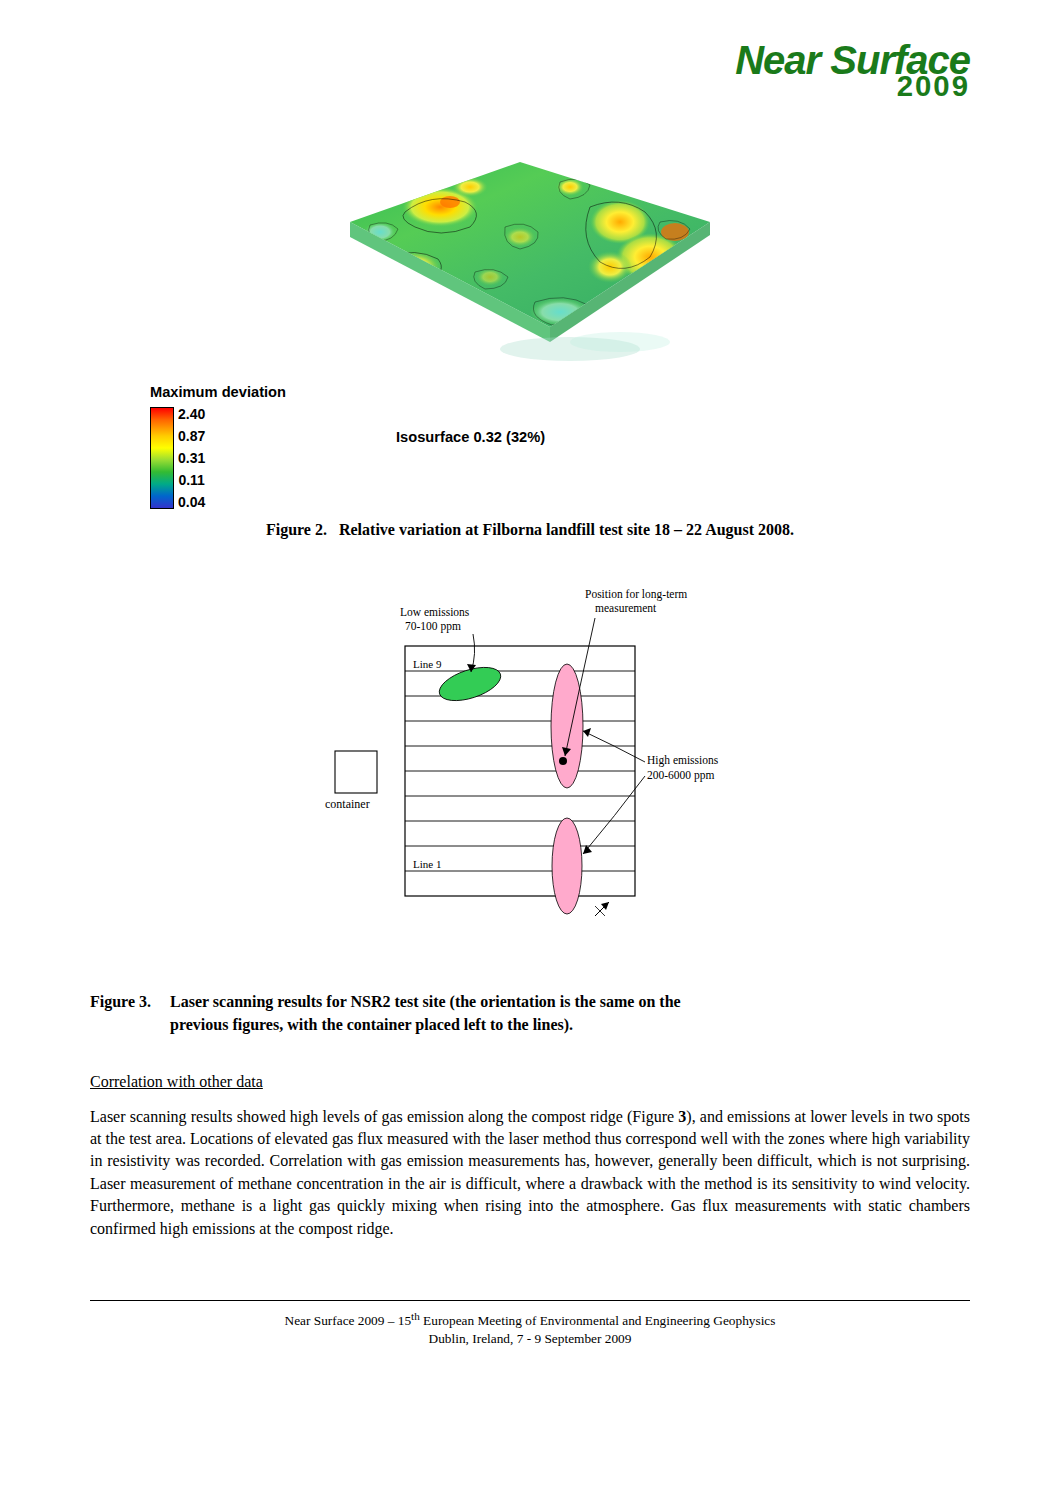Near Surface
2009
Maximum deviation
2.40 0.87 0.31 0.11 0.04
Isosurface 0.32 (32%)
Figure 2. Relative variation at Filborna landfill test site 18 – 22 August 2008.
container Line 9 Line 1 Low emissions 70-100 ppm Position for long-term measurement High emissions 200-6000 ppm
Figure 3. Laser scanning results for NSR2 test site (the orientation is the same on the previous figures, with the container placed left to the lines).
Correlation with other data
Laser scanning results showed high levels of gas emission along the compost ridge (Figure 3), and emissions at lower levels in two spots at the test area. Locations of elevated gas flux measured with the laser method thus correspond well with the zones where high variability in resistivity was recorded. Correlation with gas emission measurements has, however, generally been difficult, which is not surprising. Laser measurement of methane concentration in the air is difficult, where a drawback with the method is its sensitivity to wind velocity. Furthermore, methane is a light gas quickly mixing when rising into the atmosphere. Gas flux measurements with static chambers confirmed high emissions at the compost ridge.
Near Surface 2009 – 15th European Meeting of Environmental and Engineering Geophysics
Dublin, Ireland, 7 - 9 September 2009